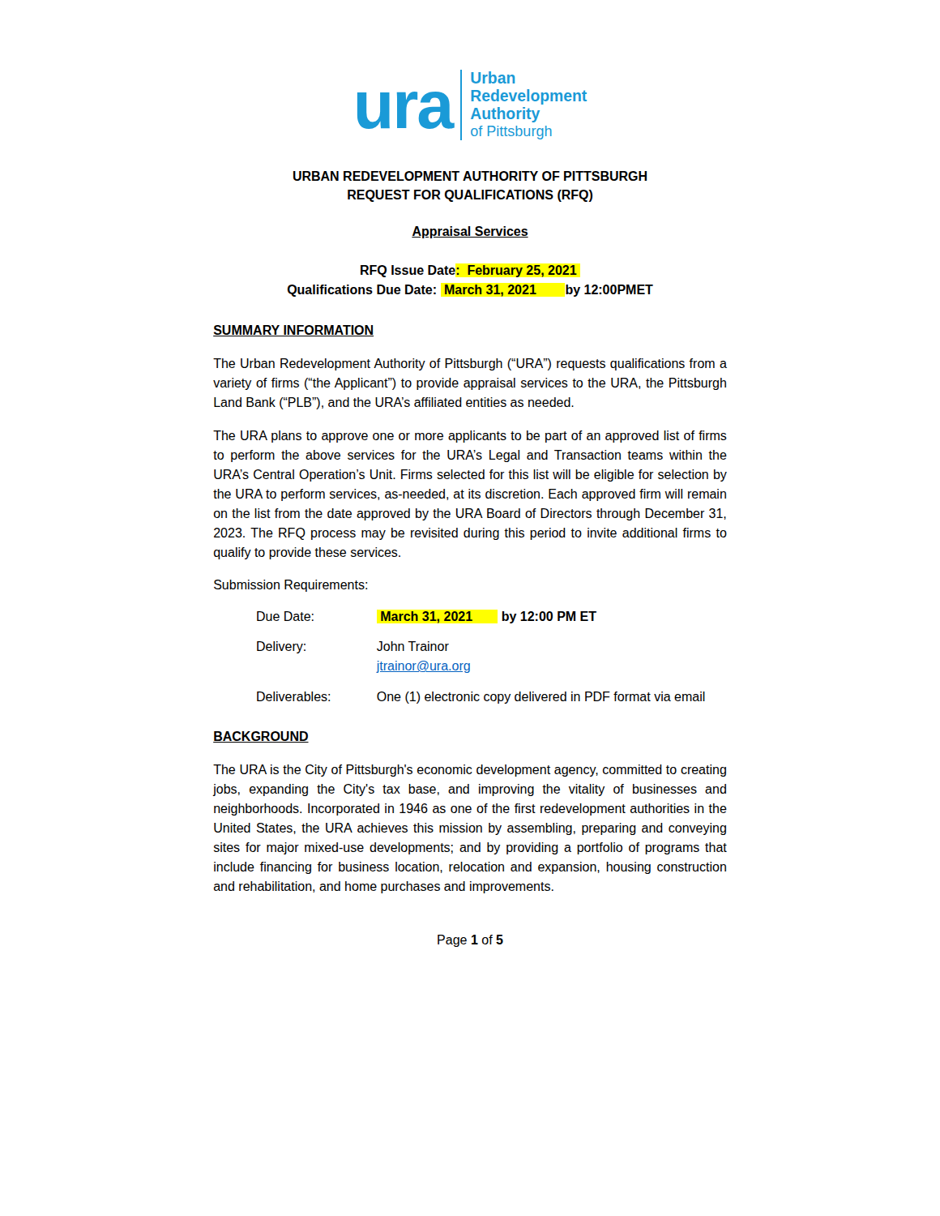| ura | | Urban Redevelopment Authority of Pittsburgh |
URBAN REDEVELOPMENT AUTHORITY OF PITTSBURGH
REQUEST FOR QUALIFICATIONS (RFQ)
Appraisal Services
RFQ Issue Date: February 25, 2021
Qualifications Due Date: March 31, 2021 by 12:00PMET
SUMMARY INFORMATION
The Urban Redevelopment Authority of Pittsburgh (“URA”) requests qualifications from a variety of firms (“the Applicant”) to provide appraisal services to the URA, the Pittsburgh Land Bank (“PLB”), and the URA’s affiliated entities as needed.
The URA plans to approve one or more applicants to be part of an approved list of firms to perform the above services for the URA’s Legal and Transaction teams within the URA’s Central Operation’s Unit. Firms selected for this list will be eligible for selection by the URA to perform services, as-needed, at its discretion. Each approved firm will remain on the list from the date approved by the URA Board of Directors through December 31, 2023. The RFQ process may be revisited during this period to invite additional firms to qualify to provide these services.
Submission Requirements:
| Due Date: | March 31, 2021 by 12:00 PM ET |
| Delivery: | John Trainor jtrainor@ura.org |
| Deliverables: | One (1) electronic copy delivered in PDF format via email |
BACKGROUND
The URA is the City of Pittsburgh's economic development agency, committed to creating jobs, expanding the City's tax base, and improving the vitality of businesses and neighborhoods. Incorporated in 1946 as one of the first redevelopment authorities in the United States, the URA achieves this mission by assembling, preparing and conveying sites for major mixed-use developments; and by providing a portfolio of programs that include financing for business location, relocation and expansion, housing construction and rehabilitation, and home purchases and improvements.
Page 1 of 5